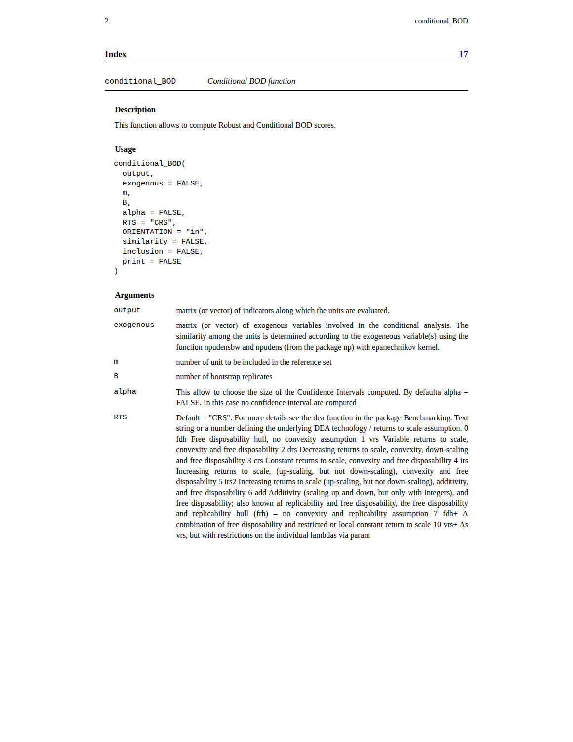2 conditional_BOD
Index 17
conditional_BOD Conditional BOD function
Description
This function allows to compute Robust and Conditional BOD scores.
Usage
conditional_BOD(
  output,
  exogenous = FALSE,
  m,
  B,
  alpha = FALSE,
  RTS = "CRS",
  ORIENTATION = "in",
  similarity = FALSE,
  inclusion = FALSE,
  print = FALSE
)
Arguments
output
matrix (or vector) of indicators along which the units are evaluated.
exogenous
matrix (or vector) of exogenous variables involved in the conditional analysis. The similarity among the units is determined according to the exogeneous variable(s) using the function npudensbw and npudens (from the package np) with epanechnikov kernel.
m
number of unit to be included in the reference set
B
number of bootstrap replicates
alpha
This allow to choose the size of the Confidence Intervals computed. By defaulta alpha = FALSE. In this case no confidence interval are computed
RTS
Default = "CRS". For more details see the dea function in the package Benchmarking. Text string or a number defining the underlying DEA technology / returns to scale assumption. 0 fdh Free disposability hull, no convexity assumption 1 vrs Variable returns to scale, convexity and free disposability 2 drs Decreasing returns to scale, convexity, down-scaling and free disposability 3 crs Constant returns to scale, convexity and free disposability 4 irs Increasing returns to scale, (up-scaling, but not down-scaling), convexity and free disposability 5 irs2 Increasing returns to scale (up-scaling, but not down-scaling), additivity, and free disposability 6 add Additivity (scaling up and down, but only with integers), and free disposability; also known af replicability and free disposability, the free disposability and replicability hull (frh) – no convexity and replicability assumption 7 fdh+ A combination of free disposability and restricted or local constant return to scale 10 vrs+ As vrs, but with restrictions on the individual lambdas via param